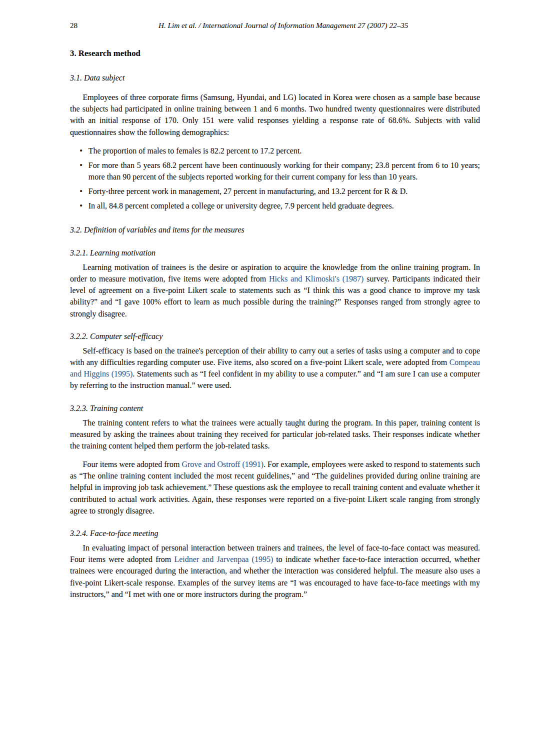28 H. Lim et al. / International Journal of Information Management 27 (2007) 22–35
3. Research method
3.1. Data subject
Employees of three corporate firms (Samsung, Hyundai, and LG) located in Korea were chosen as a sample base because the subjects had participated in online training between 1 and 6 months. Two hundred twenty questionnaires were distributed with an initial response of 170. Only 151 were valid responses yielding a response rate of 68.6%. Subjects with valid questionnaires show the following demographics:
The proportion of males to females is 82.2 percent to 17.2 percent.
For more than 5 years 68.2 percent have been continuously working for their company; 23.8 percent from 6 to 10 years; more than 90 percent of the subjects reported working for their current company for less than 10 years.
Forty-three percent work in management, 27 percent in manufacturing, and 13.2 percent for R & D.
In all, 84.8 percent completed a college or university degree, 7.9 percent held graduate degrees.
3.2. Definition of variables and items for the measures
3.2.1. Learning motivation
Learning motivation of trainees is the desire or aspiration to acquire the knowledge from the online training program. In order to measure motivation, five items were adopted from Hicks and Klimoski's (1987) survey. Participants indicated their level of agreement on a five-point Likert scale to statements such as “I think this was a good chance to improve my task ability?” and “I gave 100% effort to learn as much possible during the training?” Responses ranged from strongly agree to strongly disagree.
3.2.2. Computer self-efficacy
Self-efficacy is based on the trainee's perception of their ability to carry out a series of tasks using a computer and to cope with any difficulties regarding computer use. Five items, also scored on a five-point Likert scale, were adopted from Compeau and Higgins (1995). Statements such as “I feel confident in my ability to use a computer.” and “I am sure I can use a computer by referring to the instruction manual.” were used.
3.2.3. Training content
The training content refers to what the trainees were actually taught during the program. In this paper, training content is measured by asking the trainees about training they received for particular job-related tasks. Their responses indicate whether the training content helped them perform the job-related tasks.
Four items were adopted from Grove and Ostroff (1991). For example, employees were asked to respond to statements such as “The online training content included the most recent guidelines,” and “The guidelines provided during online training are helpful in improving job task achievement.” These questions ask the employee to recall training content and evaluate whether it contributed to actual work activities. Again, these responses were reported on a five-point Likert scale ranging from strongly agree to strongly disagree.
3.2.4. Face-to-face meeting
In evaluating impact of personal interaction between trainers and trainees, the level of face-to-face contact was measured. Four items were adopted from Leidner and Jarvenpaa (1995) to indicate whether face-to-face interaction occurred, whether trainees were encouraged during the interaction, and whether the interaction was considered helpful. The measure also uses a five-point Likert-scale response. Examples of the survey items are “I was encouraged to have face-to-face meetings with my instructors,” and “I met with one or more instructors during the program.”